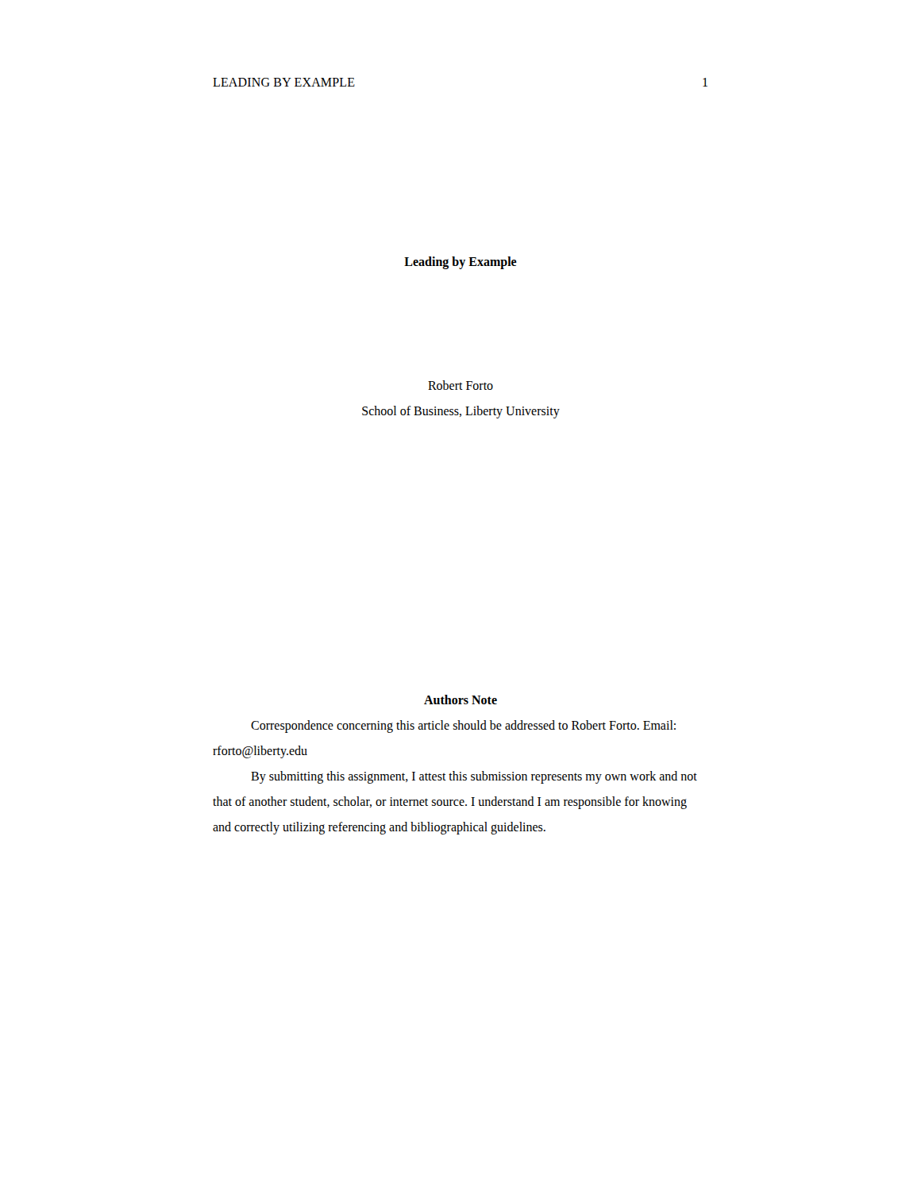Leading by Example 1
Leading by Example
Robert Forto
School of Business, Liberty University
Authors Note
Correspondence concerning this article should be addressed to Robert Forto. Email: rforto@liberty.edu
By submitting this assignment, I attest this submission represents my own work and not that of another student, scholar, or internet source. I understand I am responsible for knowing and correctly utilizing referencing and bibliographical guidelines.